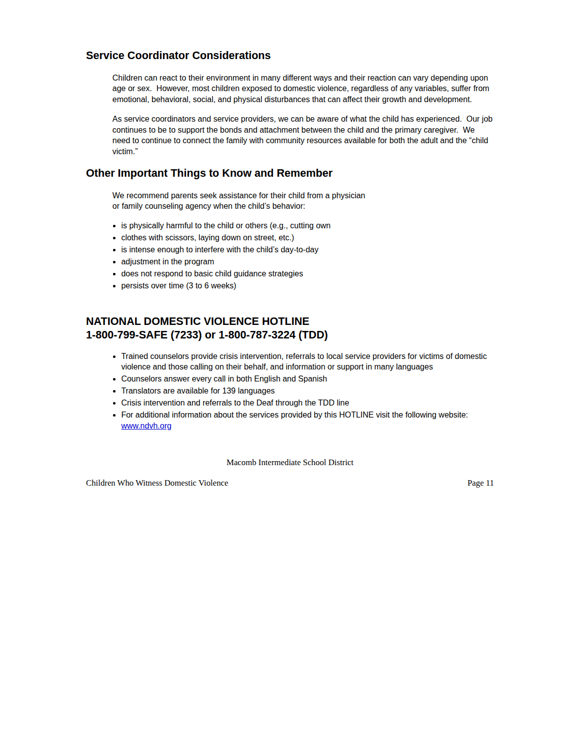Service Coordinator Considerations
Children can react to their environment in many different ways and their reaction can vary depending upon age or sex. However, most children exposed to domestic violence, regardless of any variables, suffer from emotional, behavioral, social, and physical disturbances that can affect their growth and development.
As service coordinators and service providers, we can be aware of what the child has experienced. Our job continues to be to support the bonds and attachment between the child and the primary caregiver. We need to continue to connect the family with community resources available for both the adult and the “child victim.”
Other Important Things to Know and Remember
We recommend parents seek assistance for their child from a physician
or family counseling agency when the child’s behavior:
is physically harmful to the child or others (e.g., cutting own
clothes with scissors, laying down on street, etc.)
is intense enough to interfere with the child’s day-to-day
adjustment in the program
does not respond to basic child guidance strategies
persists over time (3 to 6 weeks)
NATIONAL DOMESTIC VIOLENCE HOTLINE 1-800-799-SAFE (7233) or 1-800-787-3224 (TDD)
Trained counselors provide crisis intervention, referrals to local service providers for victims of domestic violence and those calling on their behalf, and information or support in many languages
Counselors answer every call in both English and Spanish
Translators are available for 139 languages
Crisis intervention and referrals to the Deaf through the TDD line
For additional information about the services provided by this HOTLINE visit the following website: www.ndvh.org
Macomb Intermediate School District
Children Who Witness Domestic Violence Page 11